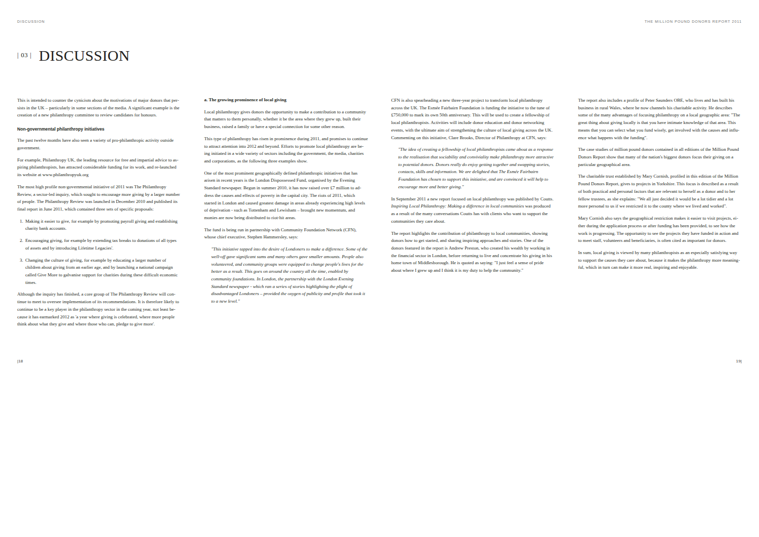DISCUSSION THE MILLION POUND DONORS REPORT 2011
| 03 | DISCUSSION
This is intended to counter the cynicism about the motivations of major donors that persists in the UK – particularly in some sections of the media. A significant example is the creation of a new philanthropy committee to review candidates for honours.
Non-governmental philanthropy initiatives
The past twelve months have also seen a variety of pro-philanthropic activity outside government.
For example, Philanthropy UK, the leading resource for free and impartial advice to aspiring philanthropists, has attracted considerable funding for its work, and re-launched its website at www.philanthropyuk.org
The most high profile non-governmental initiative of 2011 was The Philanthropy Review, a sector-led inquiry, which sought to encourage more giving by a larger number of people. The Philanthropy Review was launched in December 2010 and published its final report in June 2011, which contained three sets of specific proposals:
Making it easier to give, for example by promoting payroll giving and establishing charity bank accounts.
Encouraging giving, for example by extending tax breaks to donations of all types of assets and by introducing Lifetime Legacies'.
Changing the culture of giving, for example by educating a larger number of children about giving from an earlier age, and by launching a national campaign called Give More to galvanise support for charities during these difficult economic times.
Although the inquiry has finished, a core group of The Philanthropy Review will continue to meet to oversee implementation of its recommendations. It is therefore likely to continue to be a key player in the philanthropy sector in the coming year, not least because it has earmarked 2012 as 'a year where giving is celebrated, where more people think about what they give and where those who can, pledge to give more'.
a. The growing prominence of local giving
Local philanthropy gives donors the opportunity to make a contribution to a community that matters to them personally, whether it be the area where they grew up, built their business, raised a family or have a special connection for some other reason.
This type of philanthropy has risen in prominence during 2011, and promises to continue to attract attention into 2012 and beyond. Efforts to promote local philanthropy are being initiated in a wide variety of sectors including the government, the media, charities and corporations, as the following three examples show.
One of the most prominent geographically defined philanthropic initiatives that has arisen in recent years is the London Dispossessed Fund, organised by the Evening Standard newspaper. Begun in summer 2010, it has now raised over £7 million to address the causes and effects of poverty in the capital city. The riots of 2011, which started in London and caused greatest damage in areas already experiencing high levels of deprivation - such as Tottenham and Lewisham – brought new momentum, and monies are now being distributed to riot-hit areas.
The fund is being run in partnership with Community Foundation Network (CFN), whose chief executive, Stephen Hammersley, says:
"This initiative tapped into the desire of Londoners to make a difference. Some of the well-off gave significant sums and many others gave smaller amounts. People also volunteered, and community groups were equipped to change people's lives for the better as a result. This goes on around the country all the time, enabled by community foundations. In London, the partnership with the London Evening Standard newspaper - which ran a series of stories highlighting the plight of disadvantaged Londoners – provided the oxygen of publicity and profile that took it to a new level."
CFN is also spearheading a new three-year project to transform local philanthropy across the UK. The Esmée Fairbairn Foundation is funding the initiative to the tune of £750,000 to mark its own 50th anniversary. This will be used to create a fellowship of local philanthropists. Activities will include donor education and donor networking events, with the ultimate aim of strengthening the culture of local giving across the UK. Commenting on this initiative, Clare Brooks, Director of Philanthropy at CFN, says:
"The idea of creating a fellowship of local philanthropists came about as a response to the realisation that sociability and conviviality make philanthropy more attractive to potential donors. Donors really do enjoy getting together and swapping stories, contacts, skills and information. We are delighted that The Esmée Fairbairn Foundation has chosen to support this initiative, and are convinced it will help to encourage more and better giving."
In September 2011 a new report focused on local philanthropy was published by Coutts. Inspiring Local Philanthropy: Making a difference in local communities was produced as a result of the many conversations Coutts has with clients who want to support the communities they care about.
The report highlights the contribution of philanthropy to local communities, showing donors how to get started, and sharing inspiring approaches and stories. One of the donors featured in the report is Andrew Preston, who created his wealth by working in the financial sector in London, before returning to live and concentrate his giving in his home town of Middlesborough. He is quoted as saying: "I just feel a sense of pride about where I grew up and I think it is my duty to help the community."
The report also includes a profile of Peter Saunders OBE, who lives and has built his business in rural Wales, where he now channels his charitable activity. He describes some of the many advantages of focusing philanthropy on a local geographic area: "The great thing about giving locally is that you have intimate knowledge of that area. This means that you can select what you fund wisely, get involved with the causes and influence what happens with the funding".
The case studies of million pound donors contained in all editions of the Million Pound Donors Report show that many of the nation's biggest donors focus their giving on a particular geographical area.
The charitable trust established by Mary Cornish, profiled in this edition of the Million Pound Donors Report, gives to projects in Yorkshire. This focus is described as a result of both practical and personal factors that are relevant to herself as a donor and to her fellow trustees, as she explains: "We all just decided it would be a lot tidier and a lot more personal to us if we restricted it to the county where we lived and worked".
Mary Cornish also says the geographical restriction makes it easier to visit projects, either during the application process or after funding has been provided, to see how the work is progressing. The opportunity to see the projects they have funded in action and to meet staff, volunteers and beneficiaries, is often cited as important for donors.
In sum, local giving is viewed by many philanthropists as an especially satisfying way to support the causes they care about, because it makes the philanthropy more meaningful, which in turn can make it more real, inspiring and enjoyable.
|18 19|